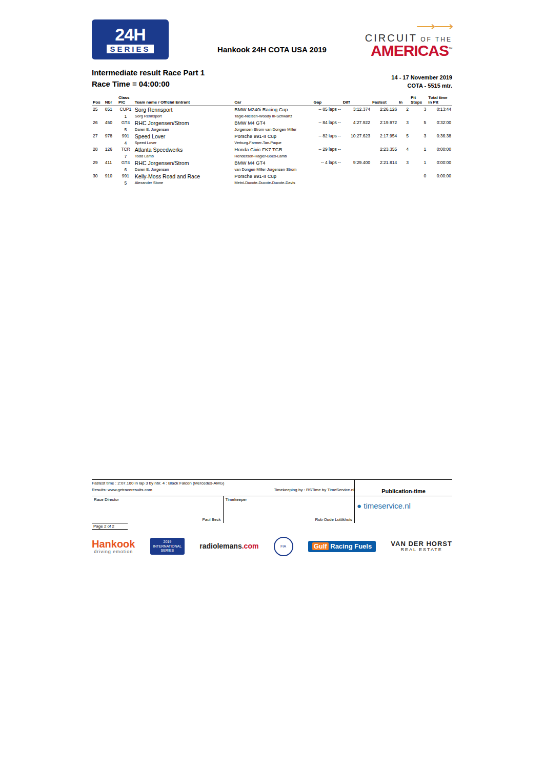24H
SERIES
⟶⟶
CIRCUIT OF THE
AMERICAS™
Hankook 24H COTA USA 2019
Intermediate result Race Part 1
Race Time = 04:00:00
14 - 17 November 2019
COTA - 5515 mtr.
| Pos | Nbr | Class PIC | Team name / Official Entrant | Car | Gap | Diff | Fastest | In | Pit Stops | Total time in Pit |
| --- | --- | --- | --- | --- | --- | --- | --- | --- | --- | --- |
| 25 | 851 | CUP1 | Sorg Rennsport | BMW M240i Racing Cup | -- 85 laps -- | 3:12.374 | 2:26.126 | 2 | 3 | 0:13:44 |
| | | 1 | Sorg Rennsport | Tagle-Nielsen-Woody III-Schwartz | |
| 26 | 450 | GT4 | RHC Jorgensen/Strom | BMW M4 GT4 | -- 84 laps -- | 4:27.922 | 2:19.972 | 3 | 5 | 0:32:00 |
| | | 5 | Daren E. Jorgensen | Jorgensen-Strom-van Dongen-Miller | |
| 27 | 978 | 991 | Speed Lover | Porsche 991-II Cup | -- 82 laps -- | 10:27.623 | 2:17.954 | 5 | 3 | 0:36:38 |
| | | 4 | Speed Lover | Verburg-Farmer-Tan-Paque | |
| 28 | 126 | TCR | Atlanta Speedwerks | Honda Civic FK7 TCR | -- 29 laps -- | | 2:23.355 | 4 | 1 | 0:00:00 |
| | | 7 | Todd Lamb | Henderson-Hagler-Boes-Lamb | |
| 29 | 411 | GT4 | RHC Jorgensen/Strom | BMW M4 GT4 | -- 4 laps -- | 9:29.400 | 2:21.814 | 3 | 1 | 0:00:00 |
| | | 6 | Daren E. Jorgensen | van Dongen-Miller-Jorgensen-Strom | |
| 30 | 910 | 991 | Kelly-Moss Road and Race | Porsche 991-II Cup | | | | | 0 | 0:00:00 |
| | | 5 | Alexander Stone | Metni-Ducote-Ducote-Ducote-Davis | |
Fastest time : 2:07.160 in lap 3 by nbr. 4 : Black Falcon (Mercedes-AMG)
Results: www.getraceresults.com Timekeeping by : RSTime by TimeService.nl
Publication-time
Race Director
Paul Beck
Timekeeper
Rob Oude Luttikhuis
● timeservice.nl
Page 2 of 2
Hankookdriving emotion
2019
INTERNATIONAL
SERIES
radiolemans.com
FIA
Gulf Racing Fuels
VAN DER HORSTREAL ESTATE